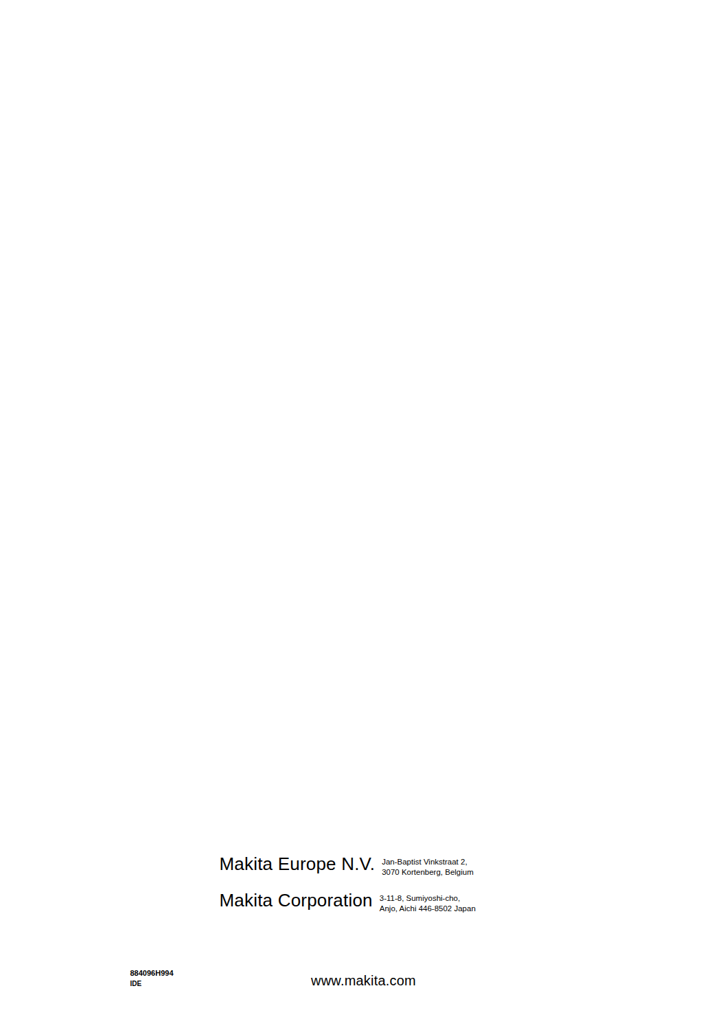Makita Europe N.V.
Jan-Baptist Vinkstraat 2,
3070 Kortenberg, Belgium
Makita Corporation
3-11-8, Sumiyoshi-cho,
Anjo, Aichi 446-8502 Japan
884096H994
IDE
www.makita.com